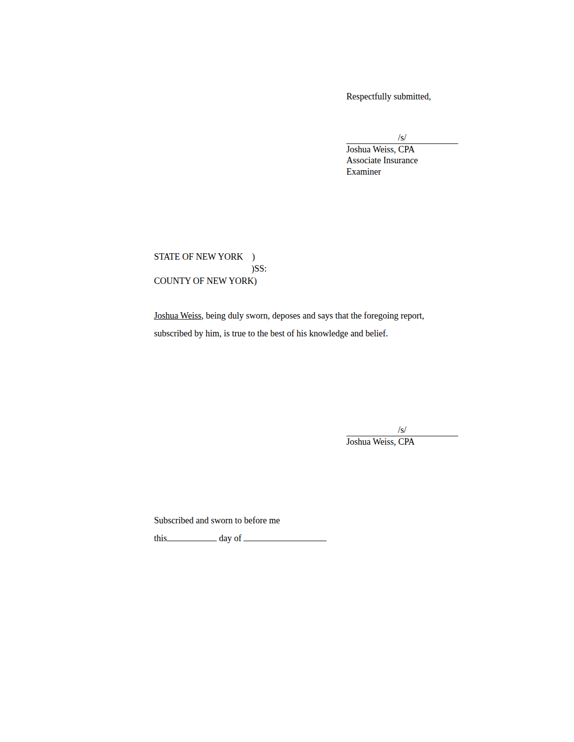Respectfully submitted,
/s/
Joshua Weiss, CPA
Associate Insurance Examiner
STATE OF NEW YORK )
)SS:
COUNTY OF NEW YORK)
Joshua Weiss, being duly sworn, deposes and says that the foregoing report, subscribed by him, is true to the best of his knowledge and belief.
/s/
Joshua Weiss, CPA
Subscribed and sworn to before me
this day of